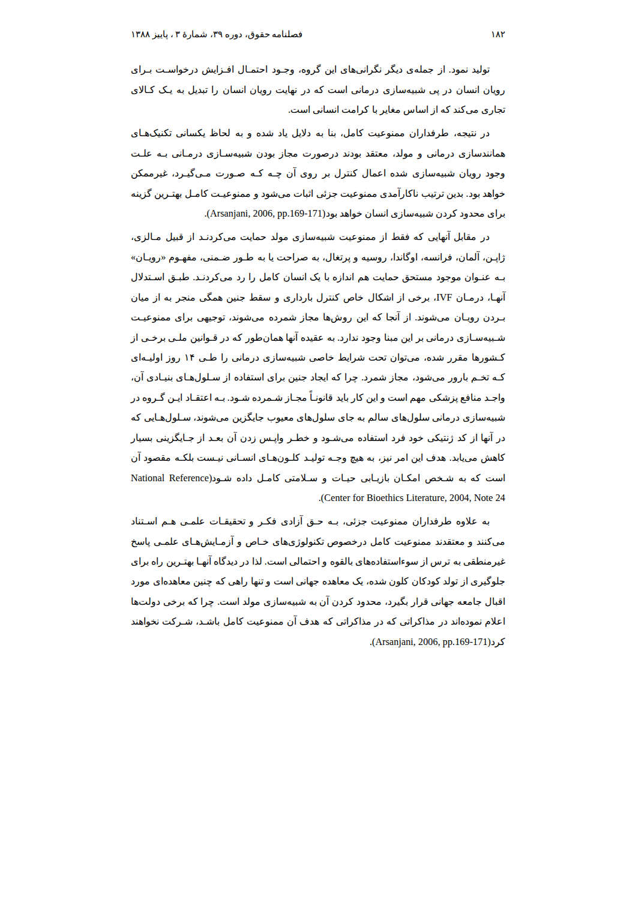۱۸۲ فصلنامه حقوق، دوره ۳۹، شمارهٔ ۳ ، پاییز ۱۳۸۸
تولید نمود. از جمله‌ی دیگر نگرانی‌های این گروه، وجـود احتمـال افـزایش درخواسـت بـرای رویان انسان در پی شبیه‌سازی درمانی است که در نهایت رویان انسان را تبدیل به یـک کـالای تجاری می‌کند که از اساس مغایر با کرامت انسانی است.
در نتیجه، طرفداران ممنوعیت کامل، بنا به دلایل یاد شده و به لحاظ یکسانی تکنیک‌هـای همانندسازی درمانی و مولد، معتقد بودند درصورت مجاز بودن شبیه‌سـازی درمـانی بـه علـت وجود رویان شبیه‌سازی شده اعمال کنترل بر روی آن چـه کـه صـورت مـی‌گیـرد، غیرممکن خواهد بود. بدین ترتیب ناکارآمدی ممنوعیت جزئی اثبات می‌شود و ممنوعیـت کامـل بهتـرین گزینه برای محدود کردن شبیه‌سازی انسان خواهد بود(Arsanjani, 2006, pp.169-171).
در مقابل آنهایی که فقط از ممنوعیت شبیه‌سازی مولد حمایت می‌کردنـد از قبیل مـالزی، ژاپـن، آلمان، فرانسه، اوگاندا، روسیه و پرتغال، به صراحت یا به طـور ضـمنی، مفهـوم «رویـان» بـه عنـوان موجود مستحق حمایت هم اندازه با یک انسان کامل را رد می‌کردنـد. طبـق اسـتدلال آنهـا، درمـان IVF، برخی از اشکال خاص کنترل بارداری و سقط جنین همگی منجر به از میان بـردن رویـان می‌شوند. از آنجا که این روش‌ها مجاز شمرده می‌شوند، توجیهی برای ممنوعیـت شـبیه‌سـازی درمانی بر این مبنا وجود ندارد. به عقیده آنها همان‌طور که در قـوانین ملـی برخـی از کـشورها مقرر شده، می‌توان تحت شرایط خاصی شبیه‌سازی درمانی را طـی ۱۴ روز اولیـه‌ای کـه تخـم بارور می‌شود، مجاز شمرد. چرا که ایجاد جنین برای استفاده از سـلول‌هـای بنیـادی آن، واجـد منافع پزشکی مهم است و این کار باید قانونـاً مجـاز شـمرده شـود. بـه اعتقـاد ایـن گـروه در شبیه‌سازی درمانی سلول‌های سالم به جای سلول‌های معیوب جایگزین می‌شوند، سـلول‌هـایی که در آنها از کد ژنتیکی خود فرد استفاده می‌شـود و خطـر واپـس زدن آن بعـد از جـایگزینی بسیار کاهش می‌یابد. هدف این امر نیز، به هیچ وجـه تولیـد کلـون‌هـای انسـانی نیـست بلکـه مقصود آن است که به شـخص امکـان بازیـابی حیـات و سـلامتی کامـل داده شـود(National Reference Center for Bioethics Literature, 2004, Note 24).
به علاوه طرفداران ممنوعیت جزئی، بـه حـق آزادی فکـر و تحقیقـات علمـی هـم اسـتناد می‌کنند و معتقدند ممنوعیت کامل درخصوص تکنولوژی‌های خـاص و آزمـایش‌هـای علمـی پاسخ غیرمنطقی به ترس از سوءاستفاده‌های بالقوه و احتمالی است. لذا در دیدگاه آنهـا بهتـرین راه برای جلوگیری از تولد کودکان کلون شده، یک معاهده جهانی است و تنها راهی که چنین معاهده‌ای مورد اقبال جامعه جهانی قرار بگیرد، محدود کردن آن به شبیه‌سازی مولد است. چرا که برخی دولت‌ها اعلام نموده‌اند در مذاکراتی که در مذاکراتی که هدف آن ممنوعیت کامل باشـد، شـرکت نخواهند کرد(Arsanjani, 2006, pp.169-171).